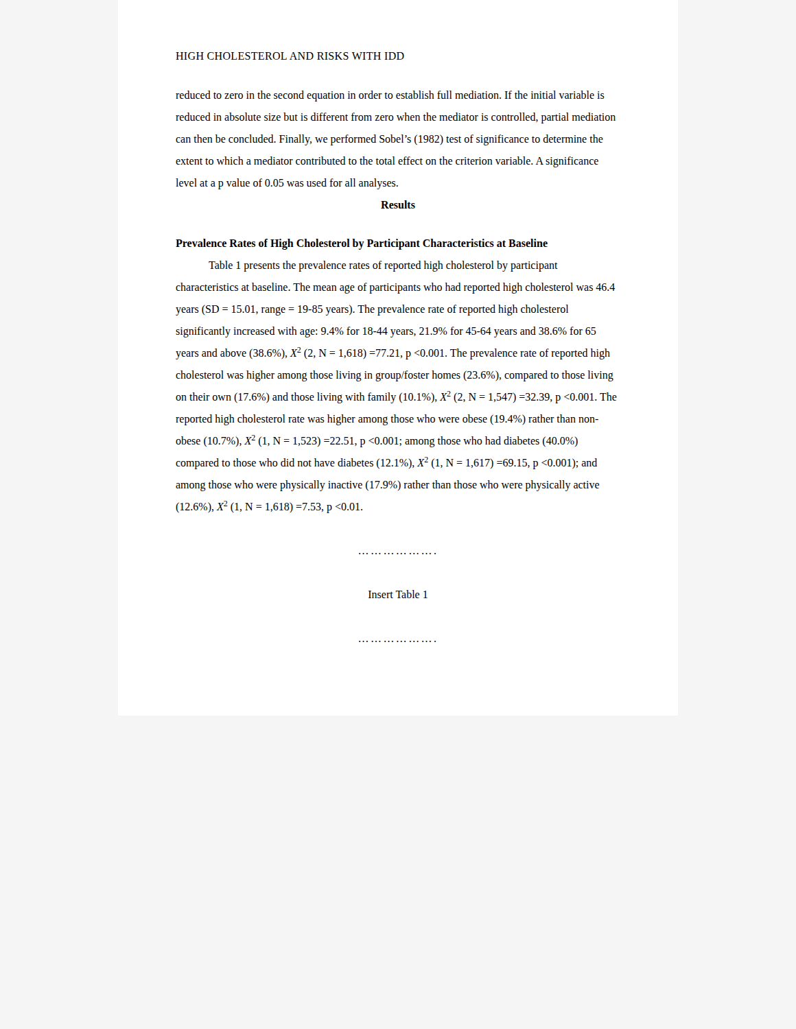HIGH CHOLESTEROL AND RISKS WITH IDD
reduced to zero in the second equation in order to establish full mediation. If the initial variable is reduced in absolute size but is different from zero when the mediator is controlled, partial mediation can then be concluded. Finally, we performed Sobel’s (1982) test of significance to determine the extent to which a mediator contributed to the total effect on the criterion variable. A significance level at a p value of 0.05 was used for all analyses.
Results
Prevalence Rates of High Cholesterol by Participant Characteristics at Baseline
Table 1 presents the prevalence rates of reported high cholesterol by participant characteristics at baseline. The mean age of participants who had reported high cholesterol was 46.4 years (SD = 15.01, range = 19-85 years). The prevalence rate of reported high cholesterol significantly increased with age: 9.4% for 18-44 years, 21.9% for 45-64 years and 38.6% for 65 years and above (38.6%), X2 (2, N = 1,618) =77.21, p <0.001. The prevalence rate of reported high cholesterol was higher among those living in group/foster homes (23.6%), compared to those living on their own (17.6%) and those living with family (10.1%), X2 (2, N = 1,547) =32.39, p <0.001. The reported high cholesterol rate was higher among those who were obese (19.4%) rather than non-obese (10.7%), X2 (1, N = 1,523) =22.51, p <0.001; among those who had diabetes (40.0%) compared to those who did not have diabetes (12.1%), X2 (1, N = 1,617) =69.15, p <0.001); and among those who were physically inactive (17.9%) rather than those who were physically active (12.6%), X2 (1, N = 1,618) =7.53, p <0.01.
……………….
Insert Table 1
……………….